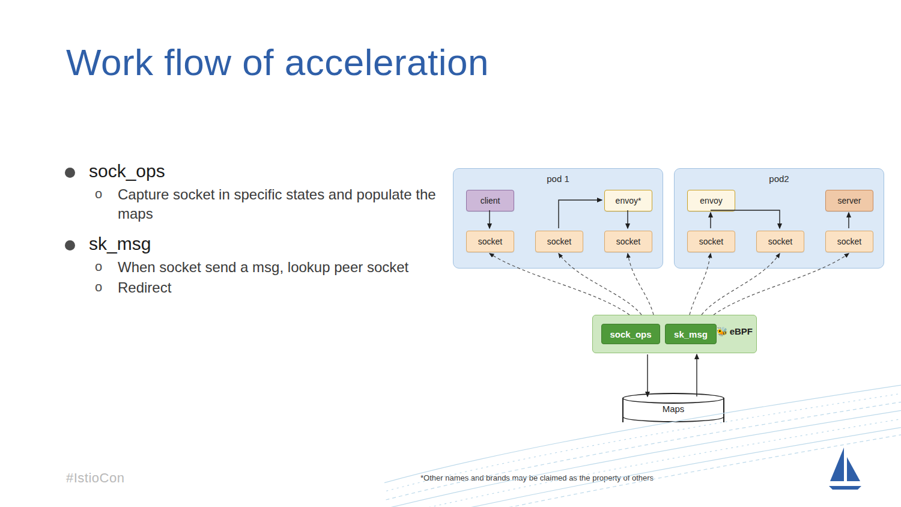Work flow of acceleration
sock_ops
Capture socket in specific states and populate the maps
sk_msg
When socket send a msg, lookup peer socket
Redirect
pod 1
pod2
client
envoy*
socket
socket
socket
envoy
server
socket
socket
socket
sock_ops
sk_msg
🐝eBPF
Maps
#IstioCon
*Other names and brands may be claimed as the property of others